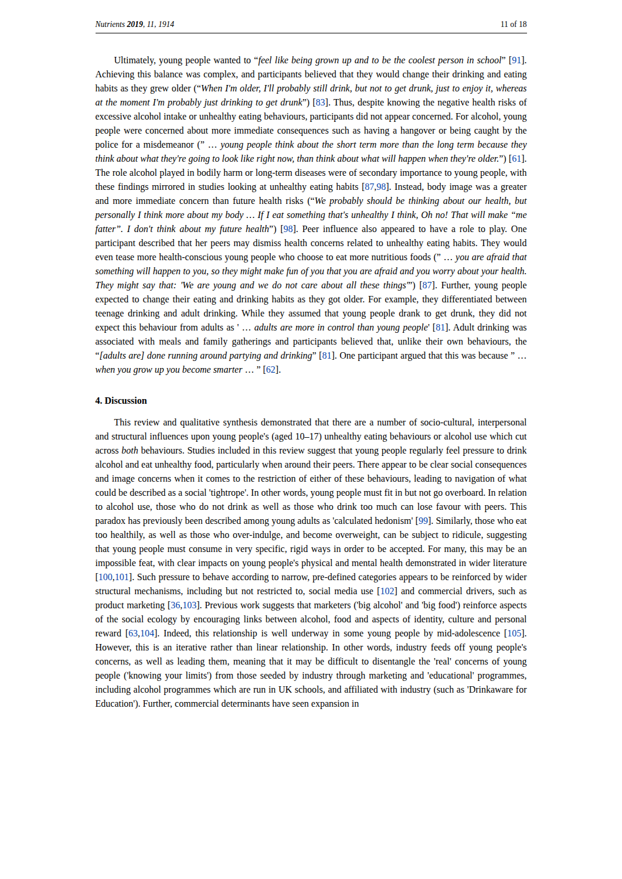Nutrients 2019, 11, 1914 11 of 18
Ultimately, young people wanted to “feel like being grown up and to be the coolest person in school” [91]. Achieving this balance was complex, and participants believed that they would change their drinking and eating habits as they grew older (“When I'm older, I'll probably still drink, but not to get drunk, just to enjoy it, whereas at the moment I'm probably just drinking to get drunk”) [83]. Thus, despite knowing the negative health risks of excessive alcohol intake or unhealthy eating behaviours, participants did not appear concerned. For alcohol, young people were concerned about more immediate consequences such as having a hangover or being caught by the police for a misdemeanor (” … young people think about the short term more than the long term because they think about what they're going to look like right now, than think about what will happen when they're older.”) [61]. The role alcohol played in bodily harm or long-term diseases were of secondary importance to young people, with these findings mirrored in studies looking at unhealthy eating habits [87,98]. Instead, body image was a greater and more immediate concern than future health risks (“We probably should be thinking about our health, but personally I think more about my body … If I eat something that's unhealthy I think, Oh no! That will make “me fatter”. I don't think about my future health”) [98]. Peer influence also appeared to have a role to play. One participant described that her peers may dismiss health concerns related to unhealthy eating habits. They would even tease more health-conscious young people who choose to eat more nutritious foods (” … you are afraid that something will happen to you, so they might make fun of you that you are afraid and you worry about your health. They might say that: 'We are young and we do not care about all these things'”) [87]. Further, young people expected to change their eating and drinking habits as they got older. For example, they differentiated between teenage drinking and adult drinking. While they assumed that young people drank to get drunk, they did not expect this behaviour from adults as ' … adults are more in control than young people' [81]. Adult drinking was associated with meals and family gatherings and participants believed that, unlike their own behaviours, the “[adults are] done running around partying and drinking” [81]. One participant argued that this was because ” … when you grow up you become smarter … ” [62].
4. Discussion
This review and qualitative synthesis demonstrated that there are a number of socio-cultural, interpersonal and structural influences upon young people's (aged 10–17) unhealthy eating behaviours or alcohol use which cut across both behaviours. Studies included in this review suggest that young people regularly feel pressure to drink alcohol and eat unhealthy food, particularly when around their peers. There appear to be clear social consequences and image concerns when it comes to the restriction of either of these behaviours, leading to navigation of what could be described as a social 'tightrope'. In other words, young people must fit in but not go overboard. In relation to alcohol use, those who do not drink as well as those who drink too much can lose favour with peers. This paradox has previously been described among young adults as 'calculated hedonism' [99]. Similarly, those who eat too healthily, as well as those who over-indulge, and become overweight, can be subject to ridicule, suggesting that young people must consume in very specific, rigid ways in order to be accepted. For many, this may be an impossible feat, with clear impacts on young people's physical and mental health demonstrated in wider literature [100,101]. Such pressure to behave according to narrow, pre-defined categories appears to be reinforced by wider structural mechanisms, including but not restricted to, social media use [102] and commercial drivers, such as product marketing [36,103]. Previous work suggests that marketers ('big alcohol' and 'big food') reinforce aspects of the social ecology by encouraging links between alcohol, food and aspects of identity, culture and personal reward [63,104]. Indeed, this relationship is well underway in some young people by mid-adolescence [105]. However, this is an iterative rather than linear relationship. In other words, industry feeds off young people's concerns, as well as leading them, meaning that it may be difficult to disentangle the 'real' concerns of young people ('knowing your limits') from those seeded by industry through marketing and 'educational' programmes, including alcohol programmes which are run in UK schools, and affiliated with industry (such as 'Drinkaware for Education'). Further, commercial determinants have seen expansion in